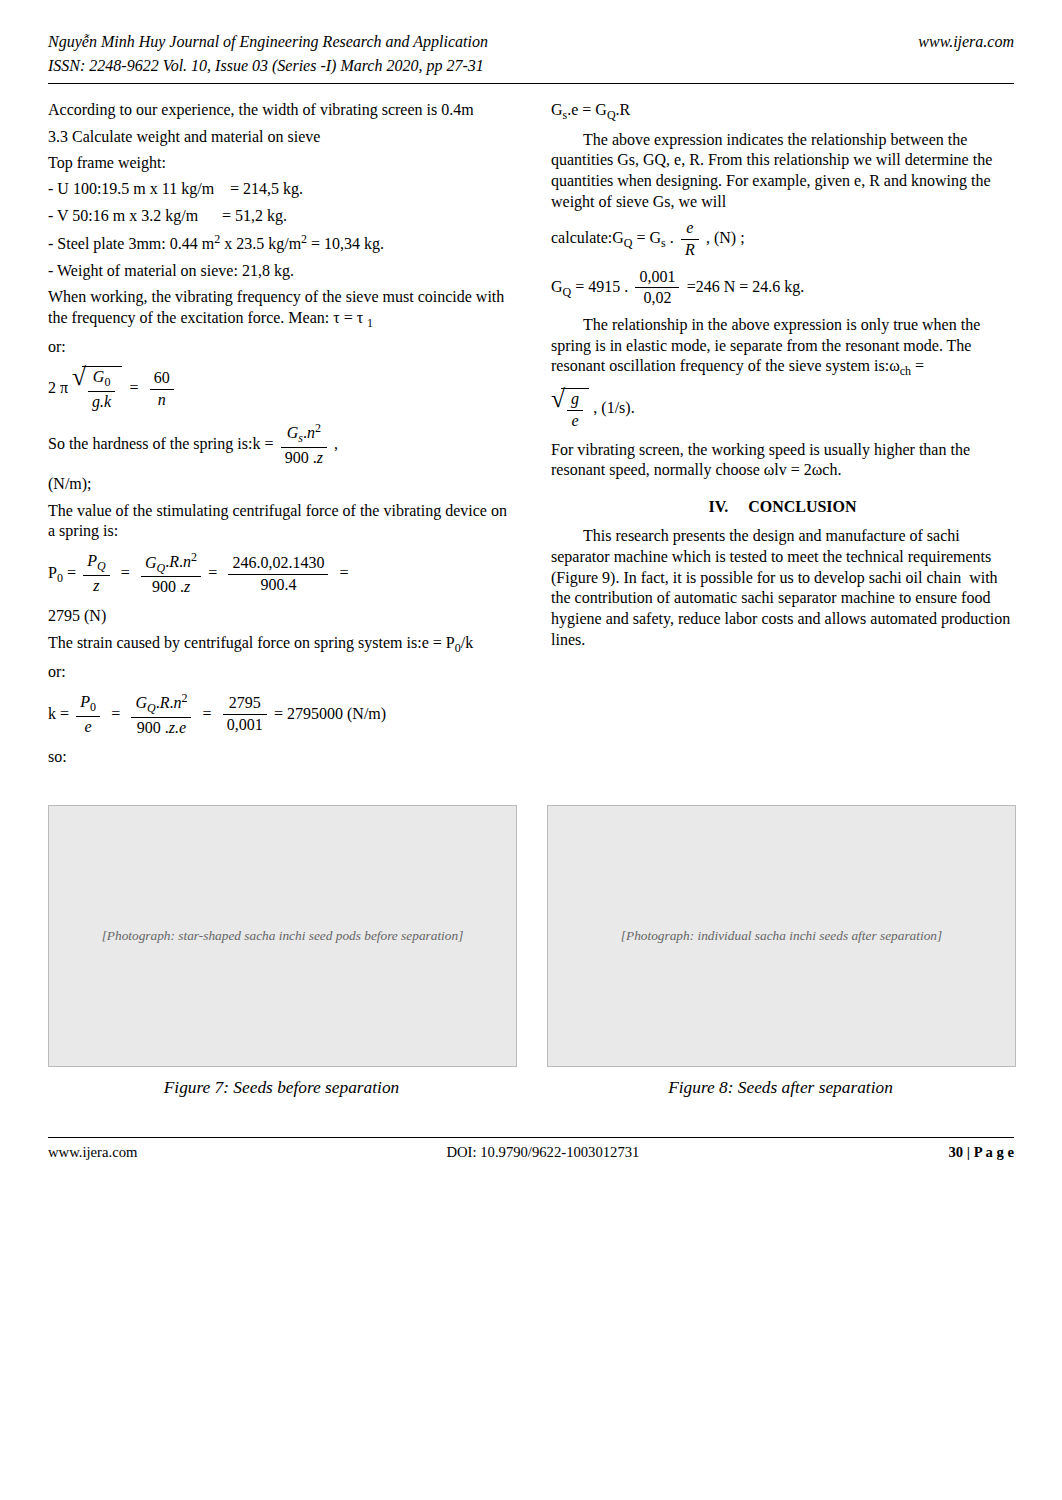Nguyễn Minh Huy Journal of Engineering Research and Application www.ijera.com
ISSN: 2248-9622 Vol. 10, Issue 03 (Series -I) March 2020, pp 27-31
According to our experience, the width of vibrating screen is 0.4m
3.3 Calculate weight and material on sieve
Top frame weight:
- U 100:19.5 m x 11 kg/m = 214,5 kg.
- V 50:16 m x 3.2 kg/m = 51,2 kg.
- Steel plate 3mm: 0.44 m2 x 23.5 kg/m2 = 10,34 kg.
- Weight of material on sieve: 21,8 kg.
When working, the vibrating frequency of the sieve must coincide with the frequency of the excitation force. Mean: τ = τ 1
or:
2 π G0 g.k = 60 n
So the hardness of the spring is:k = Gs.n2900 .z ,
(N/m);
The value of the stimulating centrifugal force of the vibrating device on a spring is:
P0 = PQ z = GQ.R.n2900 .z = 246.0,02.1430900.4 =
2795 (N)
The strain caused by centrifugal force on spring system is:e = P0/k
or:
k = P0 e = GQ.R.n2900 .z.e = 27950,001 = 2795000 (N/m)
so:
Gs.e = GQ.R
The above expression indicates the relationship between the quantities Gs, GQ, e, R. From this relationship we will determine the quantities when designing. For example, given e, R and knowing the weight of sieve Gs, we will
calculate:GQ = Gs . eR , (N) ;
GQ = 4915 . 0,0010,02 =246 N = 24.6 kg.
The relationship in the above expression is only true when the spring is in elastic mode, ie separate from the resonant mode. The resonant oscillation frequency of the sieve system is:ωch =
ge , (1/s).
For vibrating screen, the working speed is usually higher than the resonant speed, normally choose ωlv = 2ωch.
IV. CONCLUSION
This research presents the design and manufacture of sachi separator machine which is tested to meet the technical requirements (Figure 9). In fact, it is possible for us to develop sachi oil chain with the contribution of automatic sachi separator machine to ensure food hygiene and safety, reduce labor costs and allows automated production lines.
[Photograph: star-shaped sacha inchi seed pods before separation]
Figure 7: Seeds before separation
[Photograph: individual sacha inchi seeds after separation]
Figure 8: Seeds after separation
www.ijera.com DOI: 10.9790/9622-1003012731 30 | P a g e